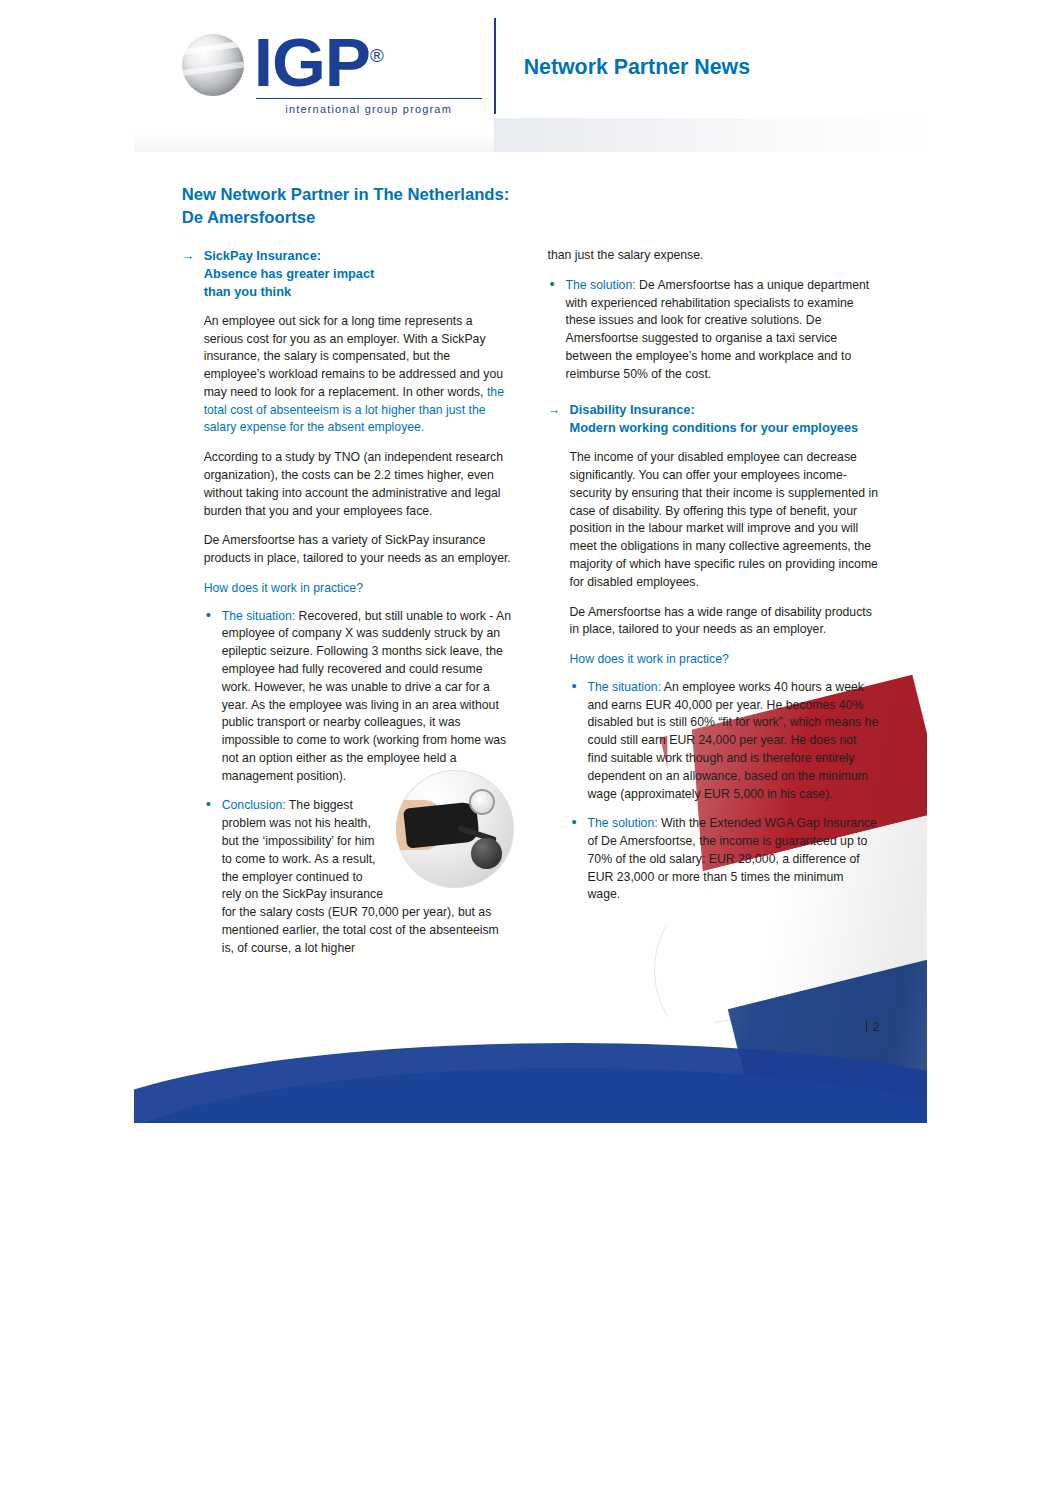IGP®
international group program
Network Partner News
New Network Partner in The Netherlands:
De Amersfoortse
→SickPay Insurance:
Absence has greater impact
than you think
An employee out sick for a long time represents a serious cost for you as an employer. With a SickPay insurance, the salary is compensated, but the employee’s workload remains to be addressed and you may need to look for a replacement. In other words, the total cost of absenteeism is a lot higher than just the salary expense for the absent employee.
According to a study by TNO (an independent research organization), the costs can be 2.2 times higher, even without taking into account the administrative and legal burden that you and your employees face.
De Amersfoortse has a variety of SickPay insurance products in place, tailored to your needs as an employer.
How does it work in practice?
The situation: Recovered, but still unable to work - An employee of company X was suddenly struck by an epileptic seizure. Following 3 months sick leave, the employee had fully recovered and could resume work. However, he was unable to drive a car for a year. As the employee was living in an area without public transport or nearby colleagues, it was impossible to come to work (working from home was not an option either as the employee held a management position).
Conclusion: The biggest problem was not his health, but the ‘impossibility’ for him to come to work. As a result, the employer continued to rely on the SickPay insurance for the salary costs (EUR 70,000 per year), but as mentioned earlier, the total cost of the absenteeism is, of course, a lot higher
than just the salary expense.
The solution: De Amersfoortse has a unique department with experienced rehabilitation specialists to examine these issues and look for creative solutions. De Amersfoortse suggested to organise a taxi service between the employee’s home and workplace and to reimburse 50% of the cost.
→Disability Insurance:
Modern working conditions for your employees
The income of your disabled employee can decrease significantly. You can offer your employees income-security by ensuring that their income is supplemented in case of disability. By offering this type of benefit, your position in the labour market will improve and you will meet the obligations in many collective agreements, the majority of which have specific rules on providing income for disabled employees.
De Amersfoortse has a wide range of disability products in place, tailored to your needs as an employer.
How does it work in practice?
The situation: An employee works 40 hours a week and earns EUR 40,000 per year. He becomes 40% disabled but is still 60% “fit for work”, which means he could still earn EUR 24,000 per year. He does not find suitable work though and is therefore entirely dependent on an allowance, based on the minimum wage (approximately EUR 5,000 in his case).
The solution: With the Extended WGA Gap Insurance of De Amersfoortse, the income is guaranteed up to 70% of the old salary: EUR 28,000, a difference of EUR 23,000 or more than 5 times the minimum wage.
2